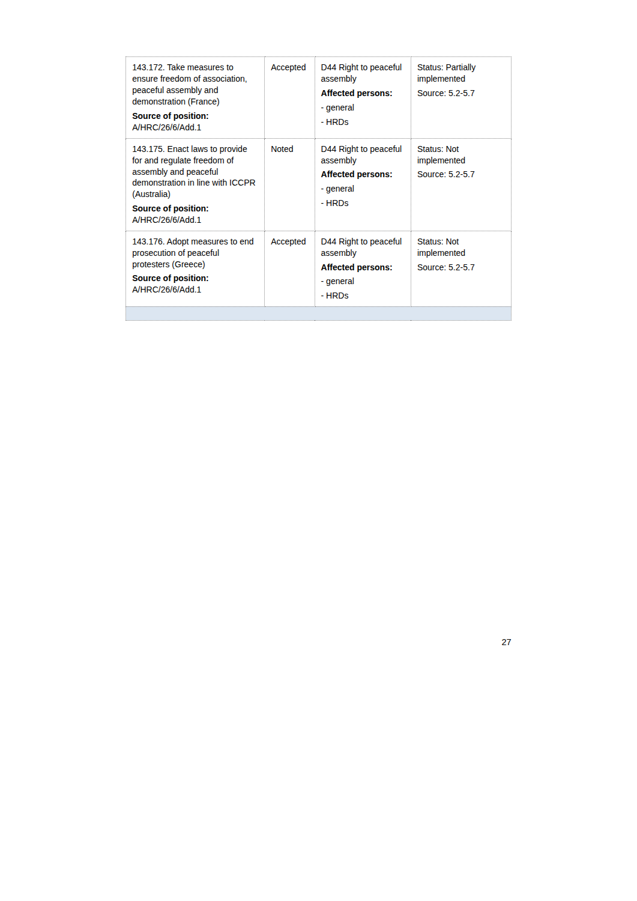| 143.172. Take measures to ensure freedom of association, peaceful assembly and demonstration (France) Source of position: A/HRC/26/6/Add.1 | Accepted | D44 Right to peaceful assembly Affected persons: - general - HRDs | Status: Partially implemented Source: 5.2-5.7 |
| 143.175. Enact laws to provide for and regulate freedom of assembly and peaceful demonstration in line with ICCPR (Australia) Source of position: A/HRC/26/6/Add.1 | Noted | D44 Right to peaceful assembly Affected persons: - general - HRDs | Status: Not implemented Source: 5.2-5.7 |
| 143.176. Adopt measures to end prosecution of peaceful protesters (Greece) Source of position: A/HRC/26/6/Add.1 | Accepted | D44 Right to peaceful assembly Affected persons: - general - HRDs | Status: Not implemented Source: 5.2-5.7 |
27